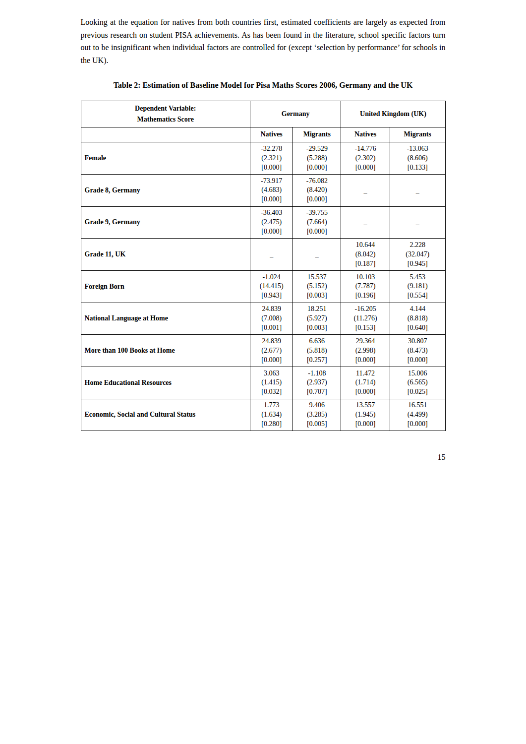Looking at the equation for natives from both countries first, estimated coefficients are largely as expected from previous research on student PISA achievements. As has been found in the literature, school specific factors turn out to be insignificant when individual factors are controlled for (except ‘selection by performance’ for schools in the UK).
Table 2: Estimation of Baseline Model for Pisa Maths Scores 2006, Germany and the UK
| Dependent Variable: Mathematics Score | Germany | United Kingdom (UK) |
| --- | --- | --- |
| | Natives | Migrants | Natives | Migrants |
| Female | -32.278 (2.321) [0.000] | -29.529 (5.288) [0.000] | -14.776 (2.302) [0.000] | -13.063 (8.606) [0.133] |
| Grade 8, Germany | -73.917 (4.683) [0.000] | -76.082 (8.420) [0.000] | _ | _ |
| Grade 9, Germany | -36.403 (2.475) [0.000] | -39.755 (7.664) [0.000] | _ | _ |
| Grade 11, UK | _ | _ | 10.644 (8.042) [0.187] | 2.228 (32.047) [0.945] |
| Foreign Born | -1.024 (14.415) [0.943] | 15.537 (5.152) [0.003] | 10.103 (7.787) [0.196] | 5.453 (9.181) [0.554] |
| National Language at Home | 24.839 (7.008) [0.001] | 18.251 (5.927) [0.003] | -16.205 (11.276) [0.153] | 4.144 (8.818) [0.640] |
| More than 100 Books at Home | 24.839 (2.677) [0.000] | 6.636 (5.818) [0.257] | 29.364 (2.998) [0.000] | 30.807 (8.473) [0.000] |
| Home Educational Resources | 3.063 (1.415) [0.032] | -1.108 (2.937) [0.707] | 11.472 (1.714) [0.000] | 15.006 (6.565) [0.025] |
| Economic, Social and Cultural Status | 1.773 (1.634) [0.280] | 9.406 (3.285) [0.005] | 13.557 (1.945) [0.000] | 16.551 (4.499) [0.000] |
15